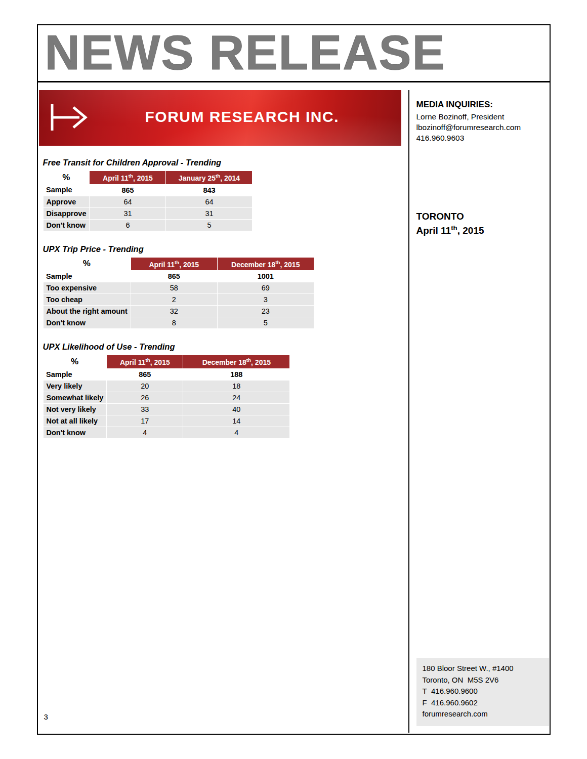NEWS RELEASE
FORUM RESEARCH INC.
MEDIA INQUIRIES:
Lorne Bozinoff, President
lbozinoff@forumresearch.com
416.960.9603
TORONTO
April 11th, 2015
180 Bloor Street W., #1400
Toronto, ON M5S 2V6
T 416.960.9600
F 416.960.9602
forumresearch.com
3
Free Transit for Children Approval - Trending
| % | April 11 th , 2015 | January 25 th , 2014 |
| Sample | 865 | 843 |
| Approve | 64 | 64 |
| Disapprove | 31 | 31 |
| Don't know | 6 | 5 |
UPX Trip Price - Trending
| % | April 11 th , 2015 | December 18 th , 2015 |
| Sample | 865 | 1001 |
| Too expensive | 58 | 69 |
| Too cheap | 2 | 3 |
| About the right amount | 32 | 23 |
| Don't know | 8 | 5 |
UPX Likelihood of Use - Trending
| % | April 11 th , 2015 | December 18 th , 2015 |
| Sample | 865 | 188 |
| Very likely | 20 | 18 |
| Somewhat likely | 26 | 24 |
| Not very likely | 33 | 40 |
| Not at all likely | 17 | 14 |
| Don't know | 4 | 4 |